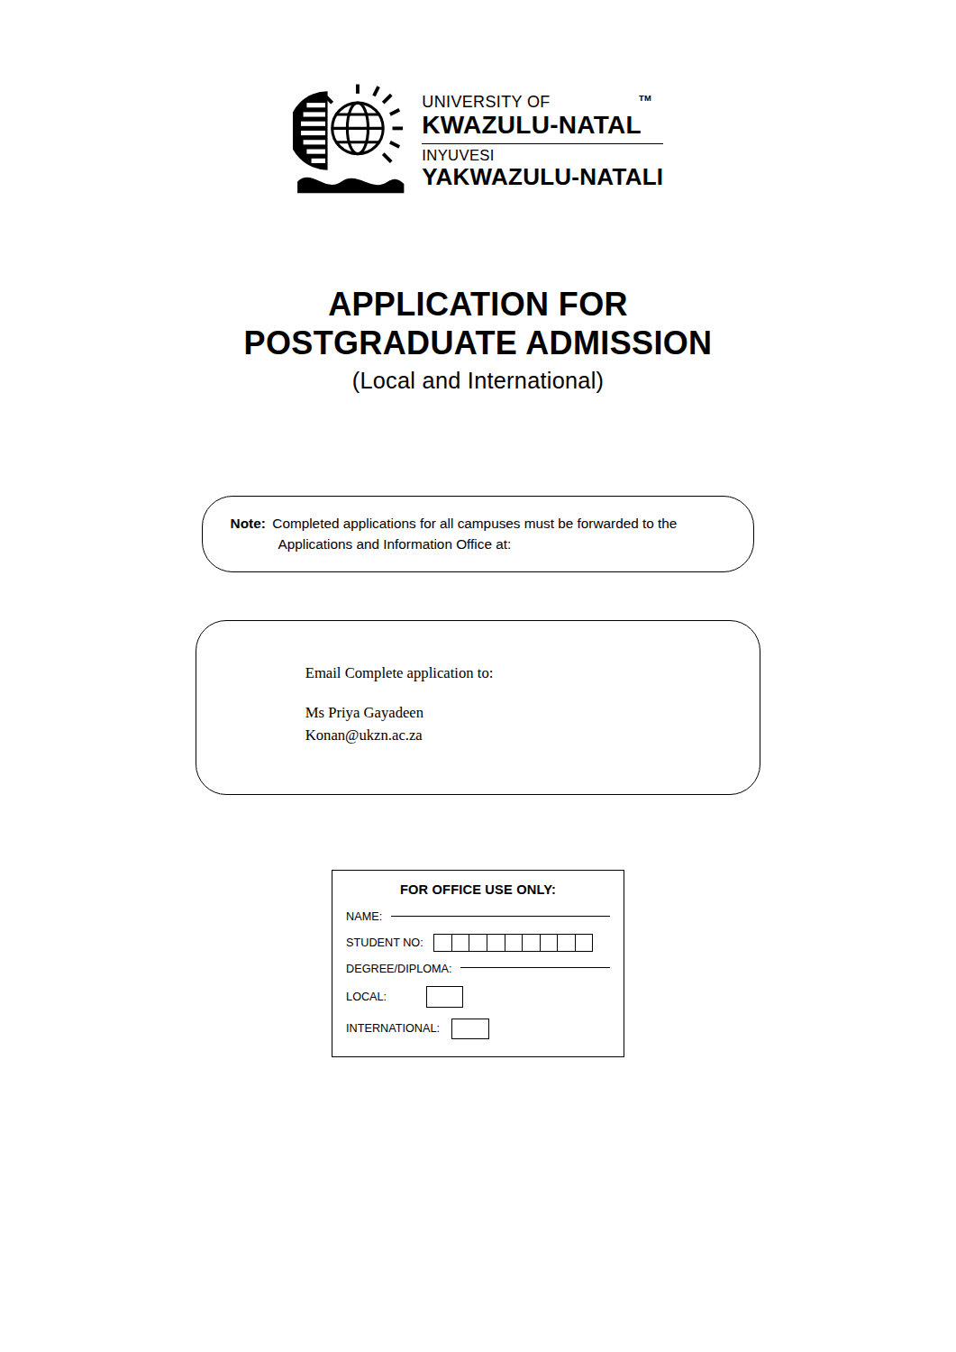UNIVERSITY OFTM
KWAZULU-NATAL
INYUVESI
YAKWAZULU-NATALI
APPLICATION FOR
POSTGRADUATE ADMISSION
(Local and International)
Note: Completed applications for all campuses must be forwarded to the Applications and Information Office at:
Email Complete application to:
Ms Priya Gayadeen
Konan@ukzn.ac.za
FOR OFFICE USE ONLY:
NAME:
STUDENT NO:
DEGREE/DIPLOMA:
LOCAL:
INTERNATIONAL: